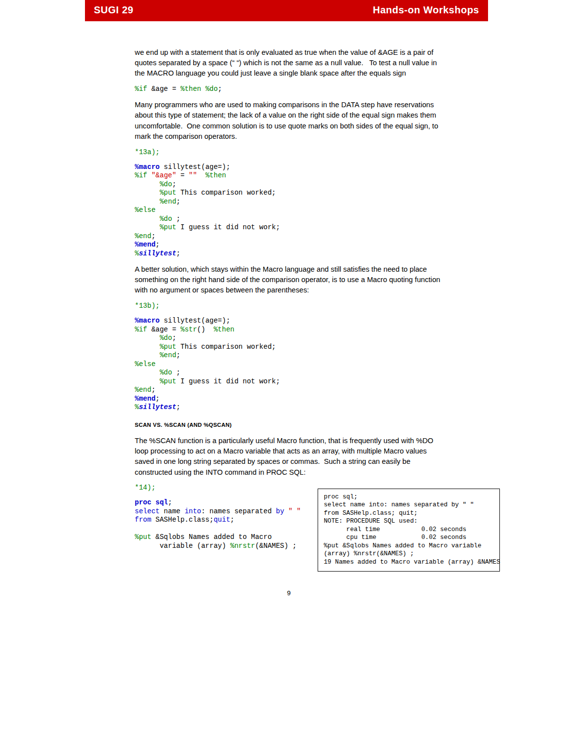SUGI 29 Hands-on Workshops
we end up with a statement that is only evaluated as true when the value of &AGE is a pair of quotes separated by a space (“ “) which is not the same as a null value. To test a null value in the MACRO language you could just leave a single blank space after the equals sign
%if &age = %then %do;
Many programmers who are used to making comparisons in the DATA step have reservations about this type of statement; the lack of a value on the right side of the equal sign makes them uncomfortable. One common solution is to use quote marks on both sides of the equal sign, to mark the comparison operators.
*13a);
%macro sillytest(age=); %if "&age" = "" %then %do; %put This comparison worked; %end; %else %do ; %put I guess it did not work; %end; %mend; % sillytest;
A better solution, which stays within the Macro language and still satisfies the need to place something on the right hand side of the comparison operator, is to use a Macro quoting function with no argument or spaces between the parentheses:
*13b);
%macro sillytest(age=); %if &age = %str() %then %do; %put This comparison worked; %end; %else %do ; %put I guess it did not work; %end; %mend; % sillytest;
SCAN VS. %SCAN (AND %QSCAN)
The %SCAN function is a particularly useful Macro function, that is frequently used with %DO loop processing to act on a Macro variable that acts as an array, with multiple Macro values saved in one long string separated by spaces or commas. Such a string can easily be constructed using the INTO command in PROC SQL:
*14);
proc sql; select name into: names separated by " " from SASHelp.class;quit; %put &Sqlobs Names added to Macro variable (array) %nrstr(&NAMES) ;
proc sql; select name into: names separated by " " from SASHelp.class; quit; NOTE: PROCEDURE SQL used: real time 0.02 seconds cpu time 0.02 seconds %put &Sqlobs Names added to Macro variable (array) %nrstr(&NAMES) ; 19 Names added to Macro variable (array) &NAMES
9